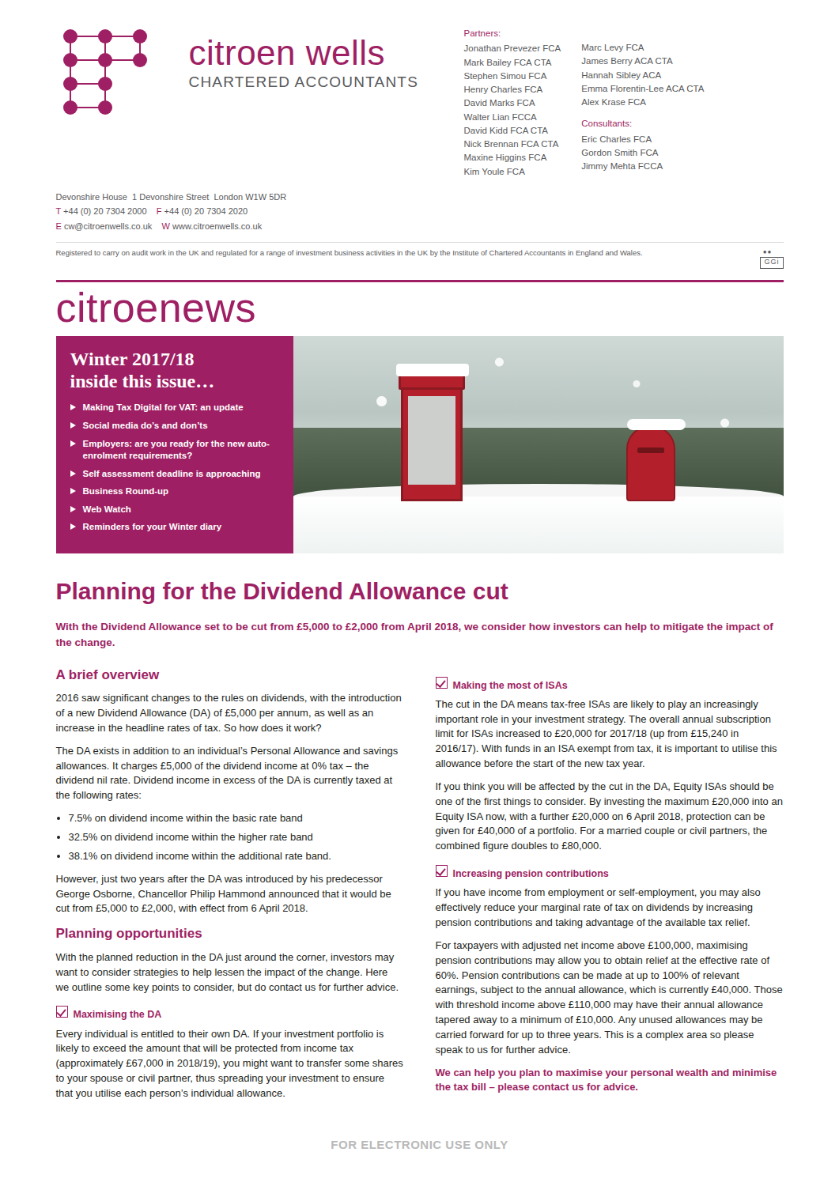citroen wells
CHARTERED ACCOUNTANTS
Partners:
Jonathan Prevezer FCA
Mark Bailey FCA CTA
Stephen Simou FCA
Henry Charles FCA
David Marks FCA
Walter Lian FCCA
David Kidd FCA CTA
Nick Brennan FCA CTA
Maxine Higgins FCA
Kim Youle FCA
Marc Levy FCA
James Berry ACA CTA
Hannah Sibley ACA
Emma Florentin-Lee ACA CTA
Alex Krase FCA
Consultants:
Eric Charles FCA
Gordon Smith FCA
Jimmy Mehta FCCA
Devonshire House 1 Devonshire Street London W1W 5DR
T +44 (0) 20 7304 2000 F +44 (0) 20 7304 2020
E cw@citroenwells.co.uk W www.citroenwells.co.uk
Registered to carry on audit work in the UK and regulated for a range of investment business activities in the UK by the Institute of Chartered Accountants in England and Wales.
●● GGi
citroenews
Winter 2017/18
inside this issue…
Making Tax Digital for VAT: an update
Social media do’s and don’ts
Employers: are you ready for the new auto-enrolment requirements?
Self assessment deadline is approaching
Business Round-up
Web Watch
Reminders for your Winter diary
Planning for the Dividend Allowance cut
With the Dividend Allowance set to be cut from £5,000 to £2,000 from April 2018, we consider how investors can help to mitigate the impact of the change.
A brief overview
2016 saw significant changes to the rules on dividends, with the introduction of a new Dividend Allowance (DA) of £5,000 per annum, as well as an increase in the headline rates of tax. So how does it work?
The DA exists in addition to an individual’s Personal Allowance and savings allowances. It charges £5,000 of the dividend income at 0% tax – the dividend nil rate. Dividend income in excess of the DA is currently taxed at the following rates:
7.5% on dividend income within the basic rate band
32.5% on dividend income within the higher rate band
38.1% on dividend income within the additional rate band.
However, just two years after the DA was introduced by his predecessor George Osborne, Chancellor Philip Hammond announced that it would be cut from £5,000 to £2,000, with effect from 6 April 2018.
Planning opportunities
With the planned reduction in the DA just around the corner, investors may want to consider strategies to help lessen the impact of the change. Here we outline some key points to consider, but do contact us for further advice.
Maximising the DA
Every individual is entitled to their own DA. If your investment portfolio is likely to exceed the amount that will be protected from income tax (approximately £67,000 in 2018/19), you might want to transfer some shares to your spouse or civil partner, thus spreading your investment to ensure that you utilise each person’s individual allowance.
Making the most of ISAs
The cut in the DA means tax-free ISAs are likely to play an increasingly important role in your investment strategy. The overall annual subscription limit for ISAs increased to £20,000 for 2017/18 (up from £15,240 in 2016/17). With funds in an ISA exempt from tax, it is important to utilise this allowance before the start of the new tax year.
If you think you will be affected by the cut in the DA, Equity ISAs should be one of the first things to consider. By investing the maximum £20,000 into an Equity ISA now, with a further £20,000 on 6 April 2018, protection can be given for £40,000 of a portfolio. For a married couple or civil partners, the combined figure doubles to £80,000.
Increasing pension contributions
If you have income from employment or self-employment, you may also effectively reduce your marginal rate of tax on dividends by increasing pension contributions and taking advantage of the available tax relief.
For taxpayers with adjusted net income above £100,000, maximising pension contributions may allow you to obtain relief at the effective rate of 60%. Pension contributions can be made at up to 100% of relevant earnings, subject to the annual allowance, which is currently £40,000. Those with threshold income above £110,000 may have their annual allowance tapered away to a minimum of £10,000. Any unused allowances may be carried forward for up to three years. This is a complex area so please speak to us for further advice.
We can help you plan to maximise your personal wealth and minimise the tax bill – please contact us for advice.
FOR ELECTRONIC USE ONLY